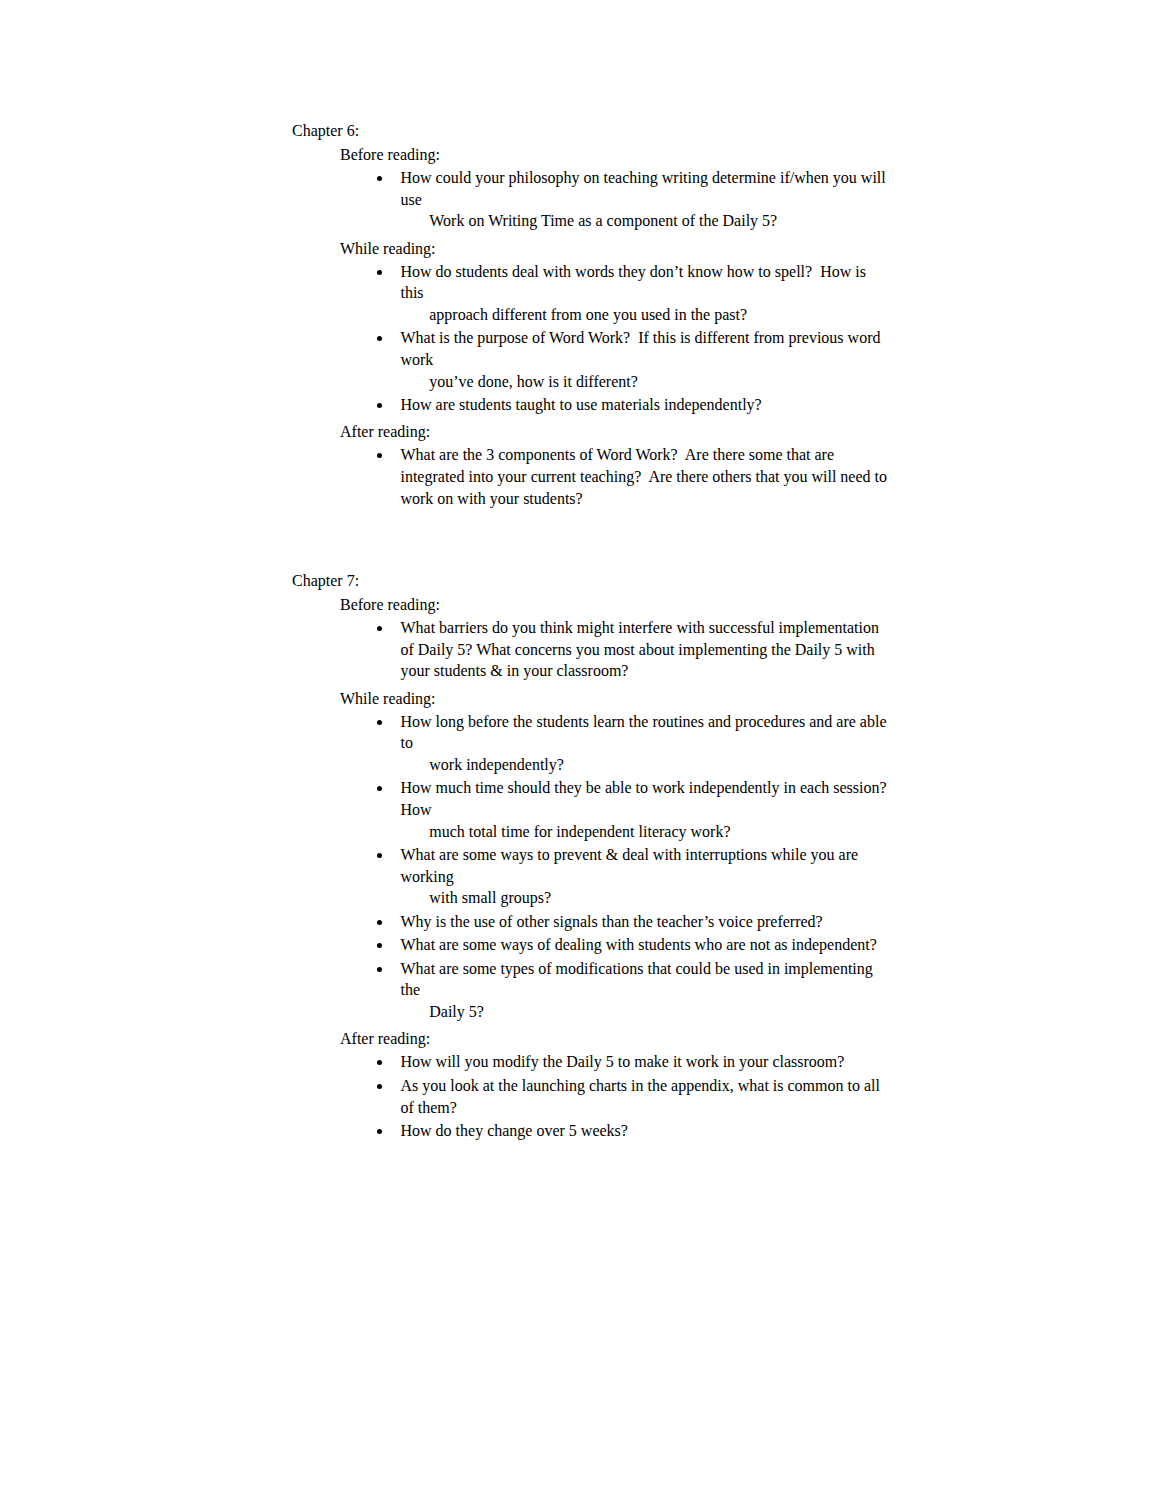Chapter 6:
Before reading:
How could your philosophy on teaching writing determine if/when you will use Work on Writing Time as a component of the Daily 5?
While reading:
How do students deal with words they don’t know how to spell? How is this approach different from one you used in the past?
What is the purpose of Word Work? If this is different from previous word work you’ve done, how is it different?
How are students taught to use materials independently?
After reading:
What are the 3 components of Word Work? Are there some that are integrated into your current teaching? Are there others that you will need to work on with your students?
Chapter 7:
Before reading:
What barriers do you think might interfere with successful implementation of Daily 5? What concerns you most about implementing the Daily 5 with your students & in your classroom?
While reading:
How long before the students learn the routines and procedures and are able to work independently?
How much time should they be able to work independently in each session? How much total time for independent literacy work?
What are some ways to prevent & deal with interruptions while you are working with small groups?
Why is the use of other signals than the teacher’s voice preferred?
What are some ways of dealing with students who are not as independent?
What are some types of modifications that could be used in implementing the Daily 5?
After reading:
How will you modify the Daily 5 to make it work in your classroom?
As you look at the launching charts in the appendix, what is common to all of them?
How do they change over 5 weeks?